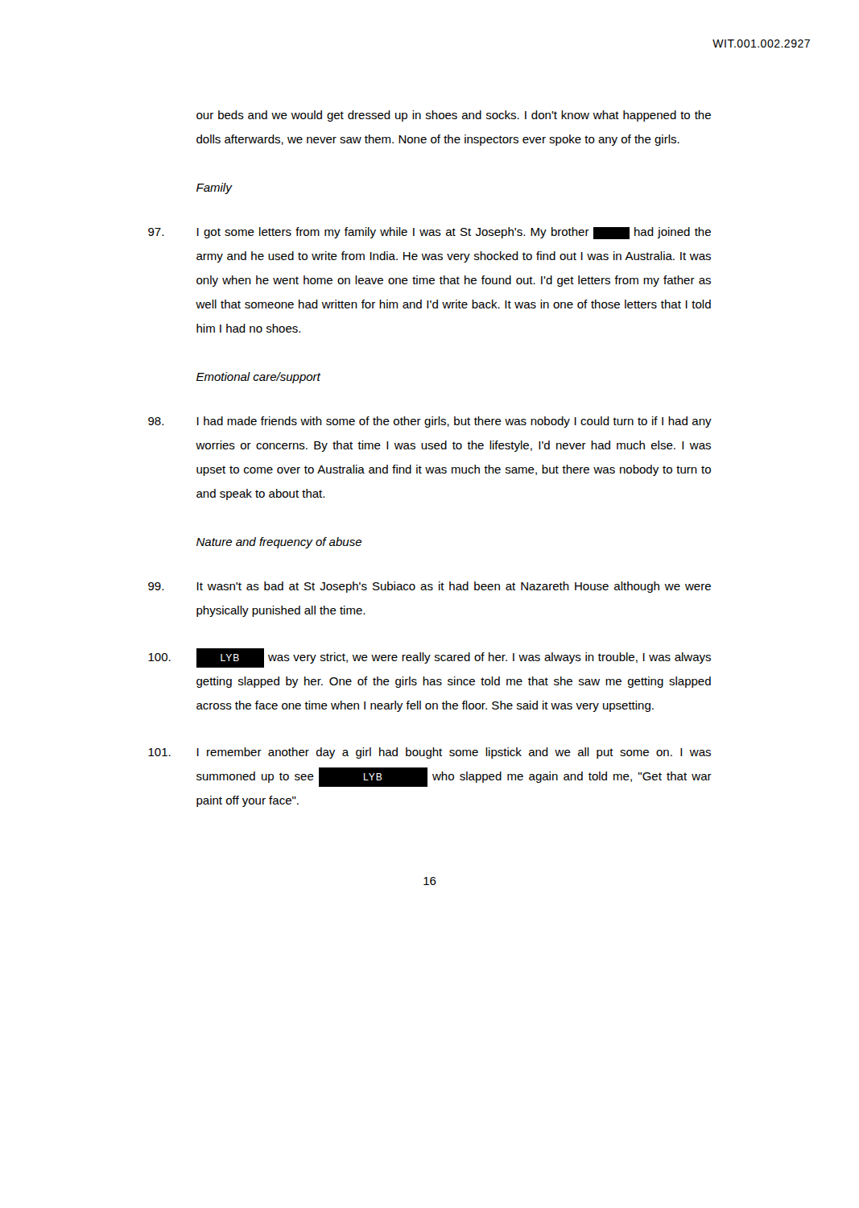WIT.001.002.2927
our beds and we would get dressed up in shoes and socks. I don't know what happened to the dolls afterwards, we never saw them. None of the inspectors ever spoke to any of the girls.
Family
97.
I got some letters from my family while I was at St Joseph's. My brother had joined the army and he used to write from India. He was very shocked to find out I was in Australia. It was only when he went home on leave one time that he found out. I'd get letters from my father as well that someone had written for him and I'd write back. It was in one of those letters that I told him I had no shoes.
Emotional care/support
98.
I had made friends with some of the other girls, but there was nobody I could turn to if I had any worries or concerns. By that time I was used to the lifestyle, I'd never had much else. I was upset to come over to Australia and find it was much the same, but there was nobody to turn to and speak to about that.
Nature and frequency of abuse
99.
It wasn't as bad at St Joseph's Subiaco as it had been at Nazareth House although we were physically punished all the time.
100.
LYB was very strict, we were really scared of her. I was always in trouble, I was always getting slapped by her. One of the girls has since told me that she saw me getting slapped across the face one time when I nearly fell on the floor. She said it was very upsetting.
101.
I remember another day a girl had bought some lipstick and we all put some on. I was summoned up to see LYB who slapped me again and told me, "Get that war paint off your face".
16